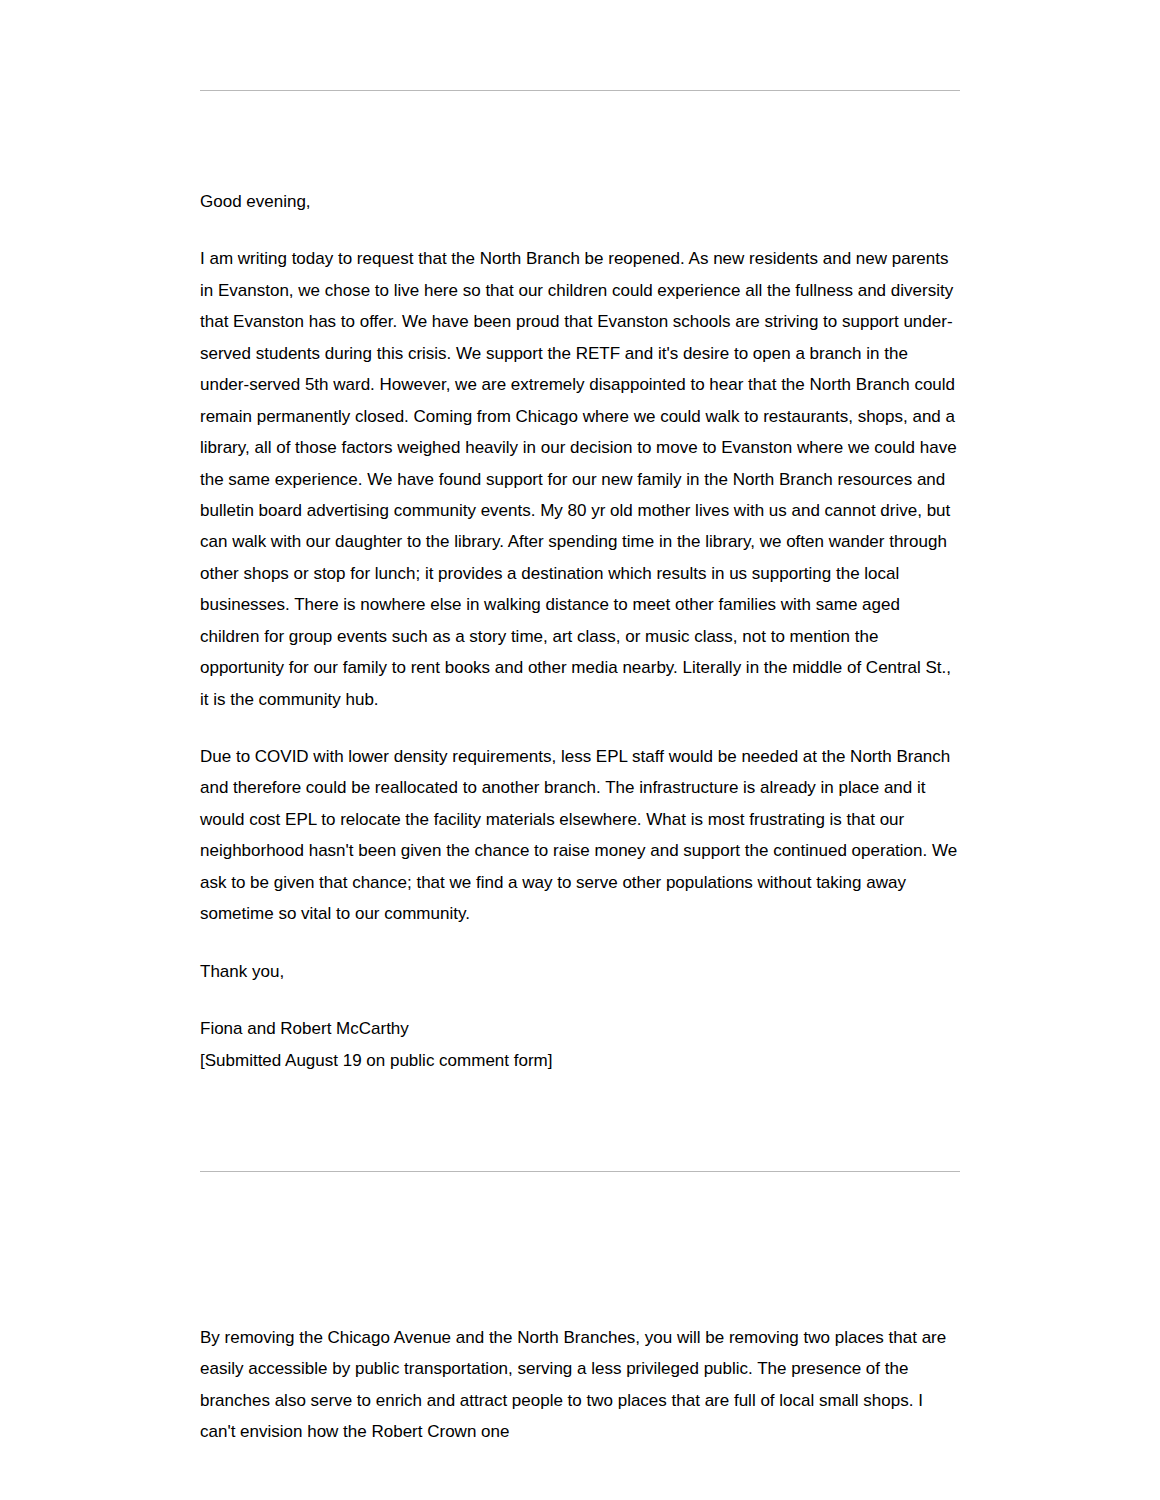Good evening,
I am writing today to request that the North Branch be reopened. As new residents and new parents in Evanston, we chose to live here so that our children could experience all the fullness and diversity that Evanston has to offer. We have been proud that Evanston schools are striving to support under-served students during this crisis. We support the RETF and it's desire to open a branch in the under-served 5th ward. However, we are extremely disappointed to hear that the North Branch could remain permanently closed. Coming from Chicago where we could walk to restaurants, shops, and a library, all of those factors weighed heavily in our decision to move to Evanston where we could have the same experience. We have found support for our new family in the North Branch resources and bulletin board advertising community events. My 80 yr old mother lives with us and cannot drive, but can walk with our daughter to the library. After spending time in the library, we often wander through other shops or stop for lunch; it provides a destination which results in us supporting the local businesses. There is nowhere else in walking distance to meet other families with same aged children for group events such as a story time, art class, or music class, not to mention the opportunity for our family to rent books and other media nearby. Literally in the middle of Central St., it is the community hub.
Due to COVID with lower density requirements, less EPL staff would be needed at the North Branch and therefore could be reallocated to another branch. The infrastructure is already in place and it would cost EPL to relocate the facility materials elsewhere. What is most frustrating is that our neighborhood hasn't been given the chance to raise money and support the continued operation. We ask to be given that chance; that we find a way to serve other populations without taking away sometime so vital to our community.
Thank you,
Fiona and Robert McCarthy [Submitted August 19 on public comment form]
By removing the Chicago Avenue and the North Branches, you will be removing two places that are easily accessible by public transportation, serving a less privileged public. The presence of the branches also serve to enrich and attract people to two places that are full of local small shops. I can't envision how the Robert Crown one